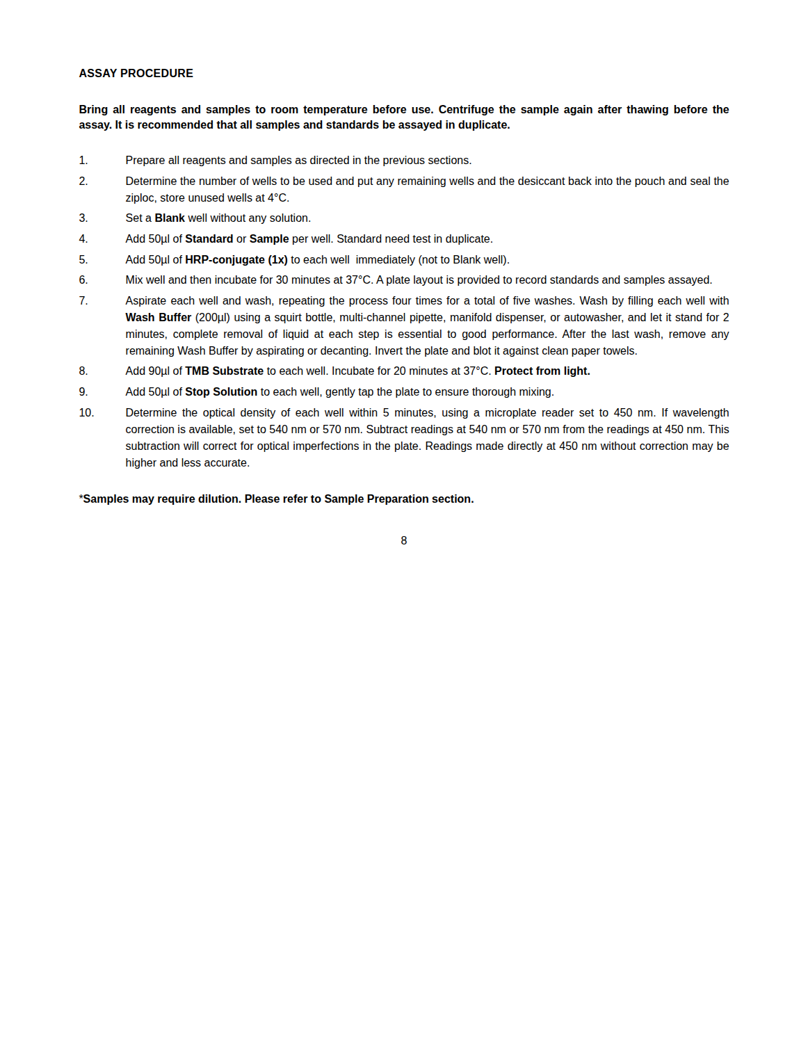ASSAY PROCEDURE
Bring all reagents and samples to room temperature before use. Centrifuge the sample again after thawing before the assay. It is recommended that all samples and standards be assayed in duplicate.
Prepare all reagents and samples as directed in the previous sections.
Determine the number of wells to be used and put any remaining wells and the desiccant back into the pouch and seal the ziploc, store unused wells at 4°C.
Set a Blank well without any solution.
Add 50µl of Standard or Sample per well. Standard need test in duplicate.
Add 50µl of HRP-conjugate (1x) to each well immediately (not to Blank well).
Mix well and then incubate for 30 minutes at 37°C. A plate layout is provided to record standards and samples assayed.
Aspirate each well and wash, repeating the process four times for a total of five washes. Wash by filling each well with Wash Buffer (200µl) using a squirt bottle, multi-channel pipette, manifold dispenser, or autowasher, and let it stand for 2 minutes, complete removal of liquid at each step is essential to good performance. After the last wash, remove any remaining Wash Buffer by aspirating or decanting. Invert the plate and blot it against clean paper towels.
Add 90µl of TMB Substrate to each well. Incubate for 20 minutes at 37°C. Protect from light.
Add 50µl of Stop Solution to each well, gently tap the plate to ensure thorough mixing.
Determine the optical density of each well within 5 minutes, using a microplate reader set to 450 nm. If wavelength correction is available, set to 540 nm or 570 nm. Subtract readings at 540 nm or 570 nm from the readings at 450 nm. This subtraction will correct for optical imperfections in the plate. Readings made directly at 450 nm without correction may be higher and less accurate.
*Samples may require dilution. Please refer to Sample Preparation section.
8